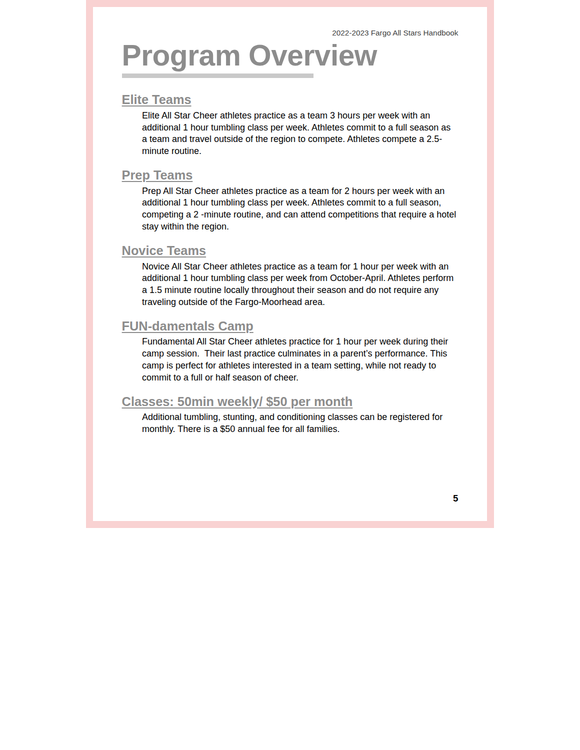2022-2023 Fargo All Stars Handbook
Program Overview
Elite Teams
Elite All Star Cheer athletes practice as a team 3 hours per week with an additional 1 hour tumbling class per week. Athletes commit to a full season as a team and travel outside of the region to compete. Athletes compete a 2.5-minute routine.
Prep Teams
Prep All Star Cheer athletes practice as a team for 2 hours per week with an additional 1 hour tumbling class per week. Athletes commit to a full season, competing a 2 -minute routine, and can attend competitions that require a hotel stay within the region.
Novice Teams
Novice All Star Cheer athletes practice as a team for 1 hour per week with an additional 1 hour tumbling class per week from October-April. Athletes perform a 1.5 minute routine locally throughout their season and do not require any traveling outside of the Fargo-Moorhead area.
FUN-damentals Camp
Fundamental All Star Cheer athletes practice for 1 hour per week during their camp session. Their last practice culminates in a parent’s performance. This camp is perfect for athletes interested in a team setting, while not ready to commit to a full or half season of cheer.
Classes: 50min weekly/ $50 per month
Additional tumbling, stunting, and conditioning classes can be registered for monthly. There is a $50 annual fee for all families.
5